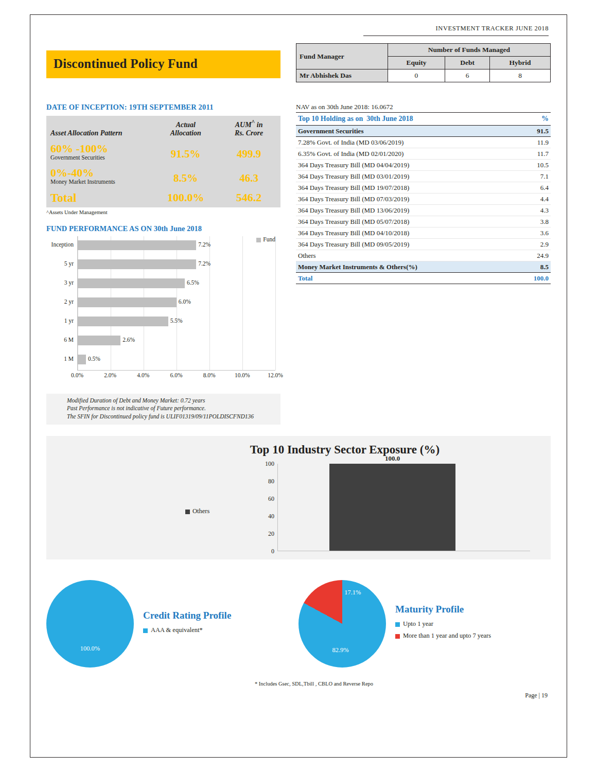INVESTMENT TRACKER JUNE 2018
Discontinued Policy Fund
| Fund Manager | Number of Funds Managed |
| --- | --- |
| Equity | Debt | Hybrid |
| Mr Abhishek Das | 0 | 6 | 8 |
DATE OF INCEPTION: 19TH SEPTEMBER 2011
| Asset Allocation Pattern | Actual Allocation | AUM ^ in Rs. Crore |
| --- | --- | --- |
| 60% -100% Government Securities | 91.5% | 499.9 |
| 0%-40% Money Market Instruments | 8.5% | 46.3 |
| Total | 100.0% | 546.2 |
^Assets Under Management
FUND PERFORMANCE AS ON 30th June 2018
Fund
Inception
7.2%
5 yr
7.2%
3 yr
6.5%
2 yr
6.0%
1 yr
5.5%
6 M
2.6%
1 M
0.5%
0.0% 2.0% 4.0% 6.0% 8.0% 10.0% 12.0%
Modified Duration of Debt and Money Market: 0.72 years
Past Performance is not indicative of Future performance.
The SFIN for Discontinued policy fund is ULIF01319/09/11POLDISCFND136
NAV as on 30th June 2018: 16.0672
| Top 10 Holding as on 30th June 2018 | % |
| --- | --- |
| Government Securities | 91.5 |
| 7.28% Govt. of India (MD 03/06/2019) | 11.9 |
| 6.35% Govt. of India (MD 02/01/2020) | 11.7 |
| 364 Days Treasury Bill (MD 04/04/2019) | 10.5 |
| 364 Days Treasury Bill (MD 03/01/2019) | 7.1 |
| 364 Days Treasury Bill (MD 19/07/2018) | 6.4 |
| 364 Days Treasury Bill (MD 07/03/2019) | 4.4 |
| 364 Days Treasury Bill (MD 13/06/2019) | 4.3 |
| 364 Days Treasury Bill (MD 05/07/2018) | 3.8 |
| 364 Days Treasury Bill (MD 04/10/2018) | 3.6 |
| 364 Days Treasury Bill (MD 09/05/2019) | 2.9 |
| Others | 24.9 |
| Money Market Instruments & Others(%) | 8.5 |
| Total | 100.0 |
Top 10 Industry Sector Exposure (%)
100 80 60 40 20 0
Others
100.0
100.0%
Credit Rating Profile
AAA & equivalent*
82.9%
17.1%
Maturity Profile
Upto 1 year
More than 1 year and upto 7 years
* Includes Gsec, SDL,Tbill , CBLO and Reverse Repo
Page | 19